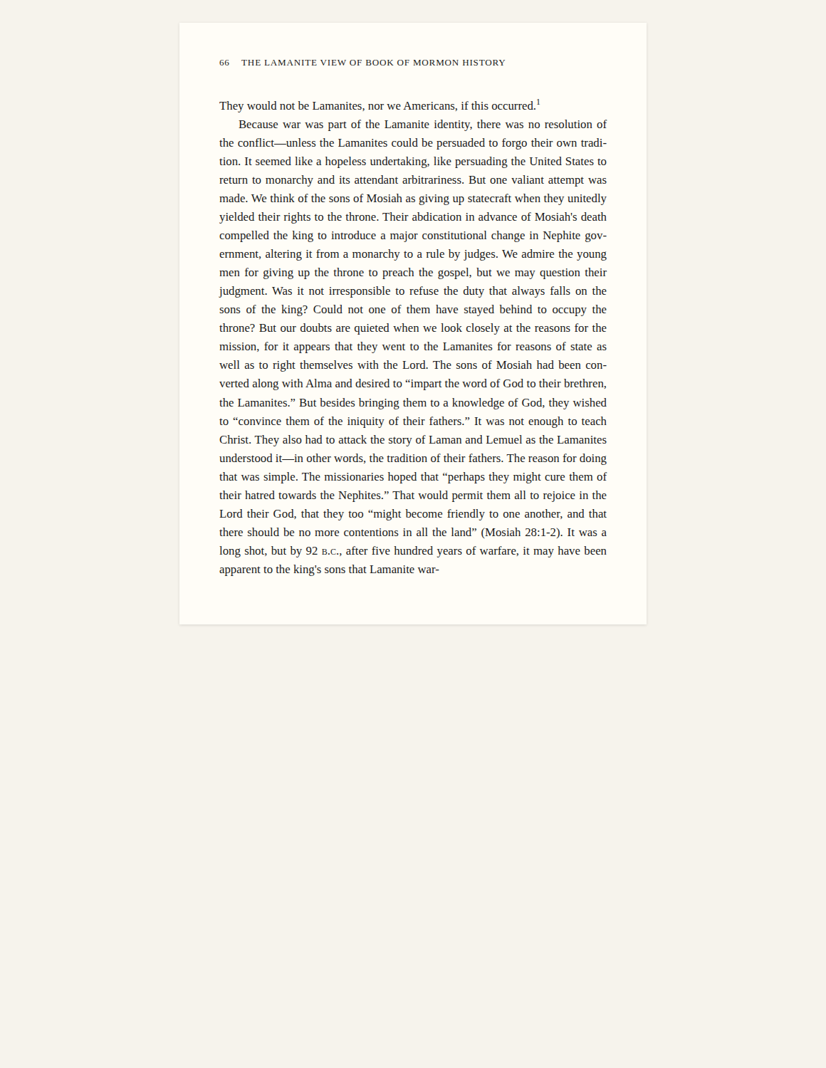66 The Lamanite View of Book of Mormon History
They would not be Lamanites, nor we Americans, if this occurred.1
Because war was part of the Lamanite identity, there was no resolution of the conflict—unless the Lamanites could be persuaded to forgo their own tradition. It seemed like a hopeless undertaking, like persuading the United States to return to monarchy and its attendant arbitrariness. But one valiant attempt was made. We think of the sons of Mosiah as giving up statecraft when they unitedly yielded their rights to the throne. Their abdication in advance of Mosiah's death compelled the king to introduce a major constitutional change in Nephite government, altering it from a monarchy to a rule by judges. We admire the young men for giving up the throne to preach the gospel, but we may question their judgment. Was it not irresponsible to refuse the duty that always falls on the sons of the king? Could not one of them have stayed behind to occupy the throne? But our doubts are quieted when we look closely at the reasons for the mission, for it appears that they went to the Lamanites for reasons of state as well as to right themselves with the Lord. The sons of Mosiah had been converted along with Alma and desired to “impart the word of God to their brethren, the Lamanites.” But besides bringing them to a knowledge of God, they wished to “convince them of the iniquity of their fathers.” It was not enough to teach Christ. They also had to attack the story of Laman and Lemuel as the Lamanites understood it—in other words, the tradition of their fathers. The reason for doing that was simple. The missionaries hoped that “perhaps they might cure them of their hatred towards the Nephites.” That would permit them all to rejoice in the Lord their God, that they too “might become friendly to one another, and that there should be no more contentions in all the land” (Mosiah 28:1-2). It was a long shot, but by 92 b.c., after five hundred years of warfare, it may have been apparent to the king's sons that Lamanite war-